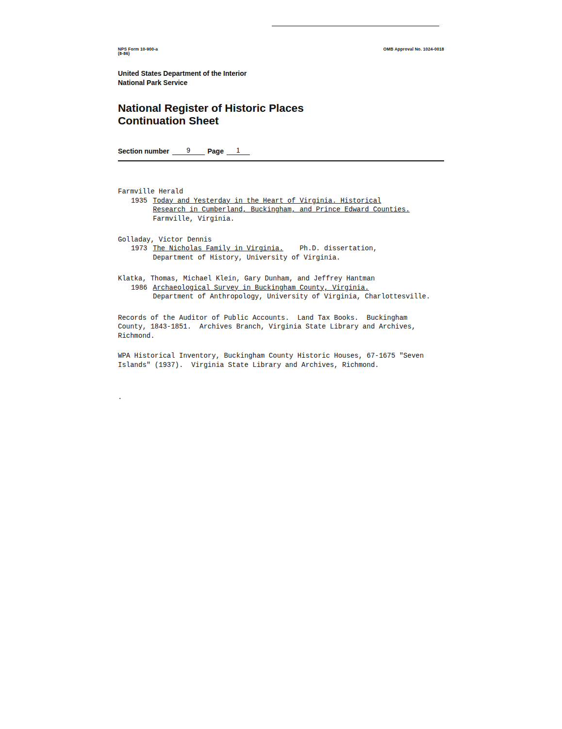NPS Form 10-900-a
(8-86)
OMB Approval No. 1024-0018
United States Department of the Interior
National Park Service
National Register of Historic Places
Continuation Sheet
Section number 9 Page 1
Farmville Herald
1935
Today and Yesterday in the Heart of Virginia. Historical Research in Cumberland, Buckingham, and Prince Edward Counties. Farmville, Virginia.
Golladay, Victor Dennis
1973
The Nicholas Family in Virginia. Ph.D. dissertation, Department of History, University of Virginia.
Klatka, Thomas, Michael Klein, Gary Dunham, and Jeffrey Hantman
1986
Archaeological Survey in Buckingham County, Virginia. Department of Anthropology, University of Virginia, Charlottesville.
Records of the Auditor of Public Accounts. Land Tax Books. Buckingham
County, 1843-1851. Archives Branch, Virginia State Library and Archives,
Richmond.
WPA Historical Inventory, Buckingham County Historic Houses, 67-1675 "Seven
Islands" (1937). Virginia State Library and Archives, Richmond.
.